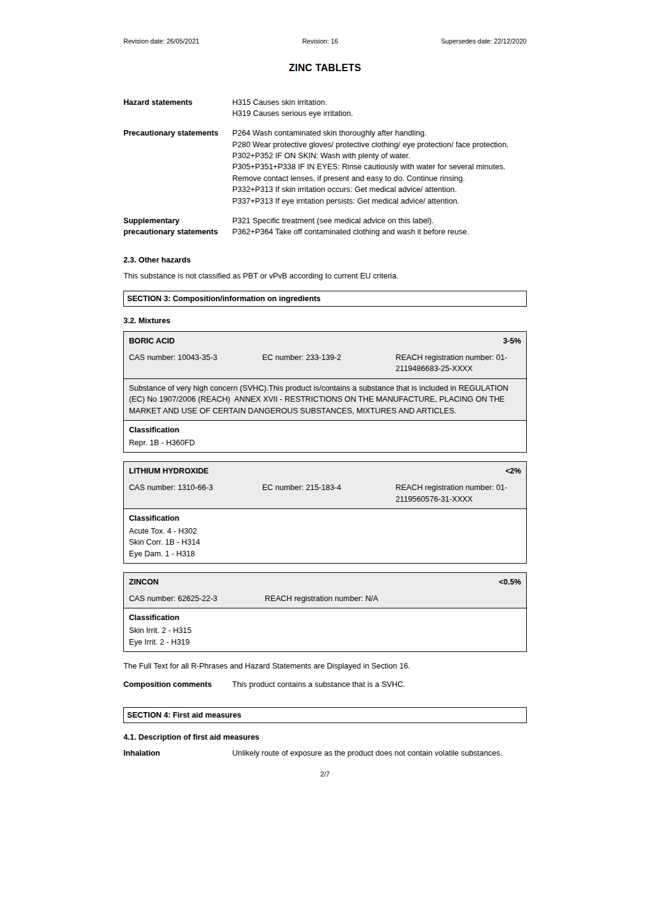Revision date: 26/05/2021 Revision: 16 Supersedes date: 22/12/2020
ZINC TABLETS
| Hazard statements | H315 Causes skin irritation. H319 Causes serious eye irritation. |
| Precautionary statements | P264 Wash contaminated skin thoroughly after handling. P280 Wear protective gloves/ protective clothing/ eye protection/ face protection. P302+P352 IF ON SKIN: Wash with plenty of water. P305+P351+P338 IF IN EYES: Rinse cautiously with water for several minutes. Remove contact lenses, if present and easy to do. Continue rinsing. P332+P313 If skin irritation occurs: Get medical advice/ attention. P337+P313 If eye irritation persists: Get medical advice/ attention. |
| Supplementary precautionary statements | P321 Specific treatment (see medical advice on this label). P362+P364 Take off contaminated clothing and wash it before reuse. |
2.3. Other hazards
This substance is not classified as PBT or vPvB according to current EU criteria.
SECTION 3: Composition/information on ingredients
3.2. Mixtures
BORIC ACID 3-5%
CAS number: 10043-35-3
EC number: 233-139-2
REACH registration number: 01-2119486683-25-XXXX
Substance of very high concern (SVHC).This product is/contains a substance that is included in REGULATION (EC) No 1907/2006 (REACH) ANNEX XVII - RESTRICTIONS ON THE MANUFACTURE, PLACING ON THE MARKET AND USE OF CERTAIN DANGEROUS SUBSTANCES, MIXTURES AND ARTICLES.
Classification
Repr. 1B - H360FD
LITHIUM HYDROXIDE <2%
CAS number: 1310-66-3
EC number: 215-183-4
REACH registration number: 01-2119560576-31-XXXX
Classification
Acute Tox. 4 - H302
Skin Corr. 1B - H314
Eye Dam. 1 - H318
ZINCON <0.5%
CAS number: 62625-22-3
REACH registration number: N/A
Classification
Skin Irrit. 2 - H315
Eye Irrit. 2 - H319
The Full Text for all R-Phrases and Hazard Statements are Displayed in Section 16.
| Composition comments | This product contains a substance that is a SVHC. |
SECTION 4: First aid measures
4.1. Description of first aid measures
| Inhalation | Unlikely route of exposure as the product does not contain volatile substances. |
2/7